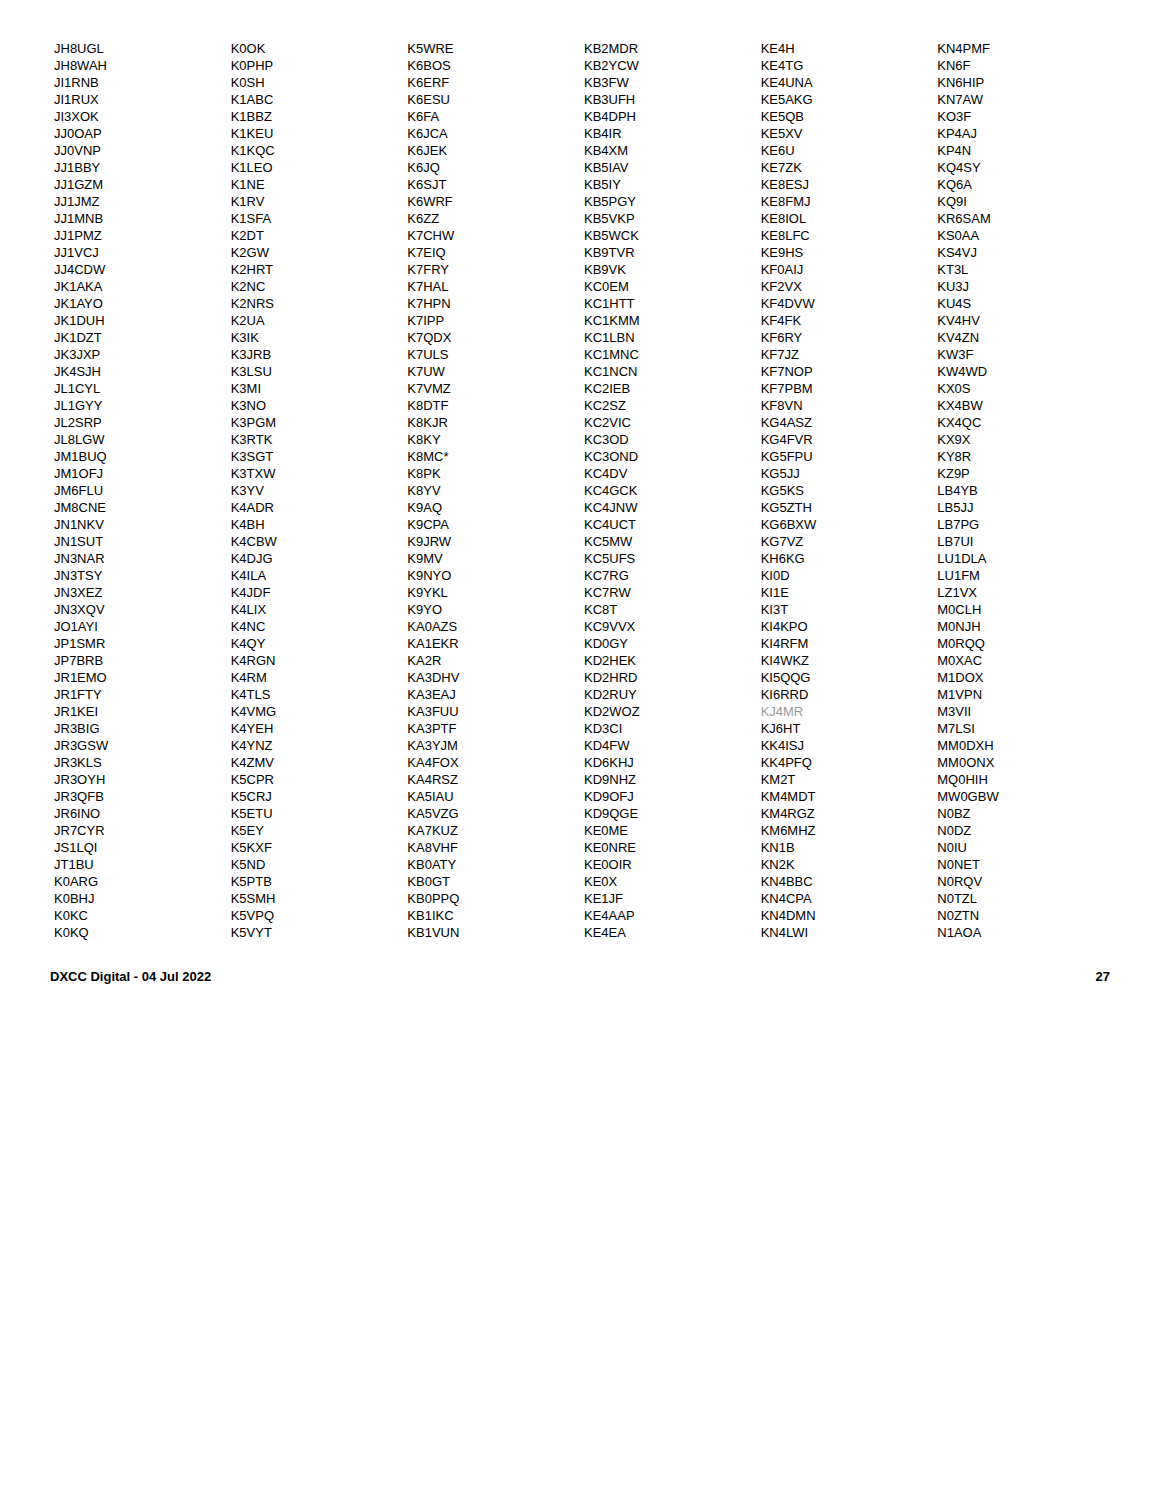| JH8UGL | K0OK | K5WRE | KB2MDR | KE4H | KN4PMF |
| JH8WAH | K0PHP | K6BOS | KB2YCW | KE4TG | KN6F |
| JI1RNB | K0SH | K6ERF | KB3FW | KE4UNA | KN6HIP |
| JI1RUX | K1ABC | K6ESU | KB3UFH | KE5AKG | KN7AW |
| JI3XOK | K1BBZ | K6FA | KB4DPH | KE5QB | KO3F |
| JJ0OAP | K1KEU | K6JCA | KB4IR | KE5XV | KP4AJ |
| JJ0VNP | K1KQC | K6JEK | KB4XM | KE6U | KP4N |
| JJ1BBY | K1LEO | K6JQ | KB5IAV | KE7ZK | KQ4SY |
| JJ1GZM | K1NE | K6SJT | KB5IY | KE8ESJ | KQ6A |
| JJ1JMZ | K1RV | K6WRF | KB5PGY | KE8FMJ | KQ9I |
| JJ1MNB | K1SFA | K6ZZ | KB5VKP | KE8IOL | KR6SAM |
| JJ1PMZ | K2DT | K7CHW | KB5WCK | KE8LFC | KS0AA |
| JJ1VCJ | K2GW | K7EIQ | KB9TVR | KE9HS | KS4VJ |
| JJ4CDW | K2HRT | K7FRY | KB9VK | KF0AIJ | KT3L |
| JK1AKA | K2NC | K7HAL | KC0EM | KF2VX | KU3J |
| JK1AYO | K2NRS | K7HPN | KC1HTT | KF4DVW | KU4S |
| JK1DUH | K2UA | K7IPP | KC1KMM | KF4FK | KV4HV |
| JK1DZT | K3IK | K7QDX | KC1LBN | KF6RY | KV4ZN |
| JK3JXP | K3JRB | K7ULS | KC1MNC | KF7JZ | KW3F |
| JK4SJH | K3LSU | K7UW | KC1NCN | KF7NOP | KW4WD |
| JL1CYL | K3MI | K7VMZ | KC2IEB | KF7PBM | KX0S |
| JL1GYY | K3NO | K8DTF | KC2SZ | KF8VN | KX4BW |
| JL2SRP | K3PGM | K8KJR | KC2VIC | KG4ASZ | KX4QC |
| JL8LGW | K3RTK | K8KY | KC3OD | KG4FVR | KX9X |
| JM1BUQ | K3SGT | K8MC* | KC3OND | KG5FPU | KY8R |
| JM1OFJ | K3TXW | K8PK | KC4DV | KG5JJ | KZ9P |
| JM6FLU | K3YV | K8YV | KC4GCK | KG5KS | LB4YB |
| JM8CNE | K4ADR | K9AQ | KC4JNW | KG5ZTH | LB5JJ |
| JN1NKV | K4BH | K9CPA | KC4UCT | KG6BXW | LB7PG |
| JN1SUT | K4CBW | K9JRW | KC5MW | KG7VZ | LB7UI |
| JN3NAR | K4DJG | K9MV | KC5UFS | KH6KG | LU1DLA |
| JN3TSY | K4ILA | K9NYO | KC7RG | KI0D | LU1FM |
| JN3XEZ | K4JDF | K9YKL | KC7RW | KI1E | LZ1VX |
| JN3XQV | K4LIX | K9YO | KC8T | KI3T | M0CLH |
| JO1AYI | K4NC | KA0AZS | KC9VVX | KI4KPO | M0NJH |
| JP1SMR | K4QY | KA1EKR | KD0GY | KI4RFM | M0RQQ |
| JP7BRB | K4RGN | KA2R | KD2HEK | KI4WKZ | M0XAC |
| JR1EMO | K4RM | KA3DHV | KD2HRD | KI5QQG | M1DOX |
| JR1FTY | K4TLS | KA3EAJ | KD2RUY | KI6RRD | M1VPN |
| JR1KEI | K4VMG | KA3FUU | KD2WOZ | KJ4MR | M3VII |
| JR3BIG | K4YEH | KA3PTF | KD3CI | KJ6HT | M7LSI |
| JR3GSW | K4YNZ | KA3YJM | KD4FW | KK4ISJ | MM0DXH |
| JR3KLS | K4ZMV | KA4FOX | KD6KHJ | KK4PFQ | MM0ONX |
| JR3OYH | K5CPR | KA4RSZ | KD9NHZ | KM2T | MQ0HIH |
| JR3QFB | K5CRJ | KA5IAU | KD9OFJ | KM4MDT | MW0GBW |
| JR6INO | K5ETU | KA5VZG | KD9QGE | KM4RGZ | N0BZ |
| JR7CYR | K5EY | KA7KUZ | KE0ME | KM6MHZ | N0DZ |
| JS1LQI | K5KXF | KA8VHF | KE0NRE | KN1B | N0IU |
| JT1BU | K5ND | KB0ATY | KE0OIR | KN2K | N0NET |
| K0ARG | K5PTB | KB0GT | KE0X | KN4BBC | N0RQV |
| K0BHJ | K5SMH | KB0PPQ | KE1JF | KN4CPA | N0TZL |
| K0KC | K5VPQ | KB1IKC | KE4AAP | KN4DMN | N0ZTN |
| K0KQ | K5VYT | KB1VUN | KE4EA | KN4LWI | N1AOA |
DXCC Digital - 04 Jul 2022 27